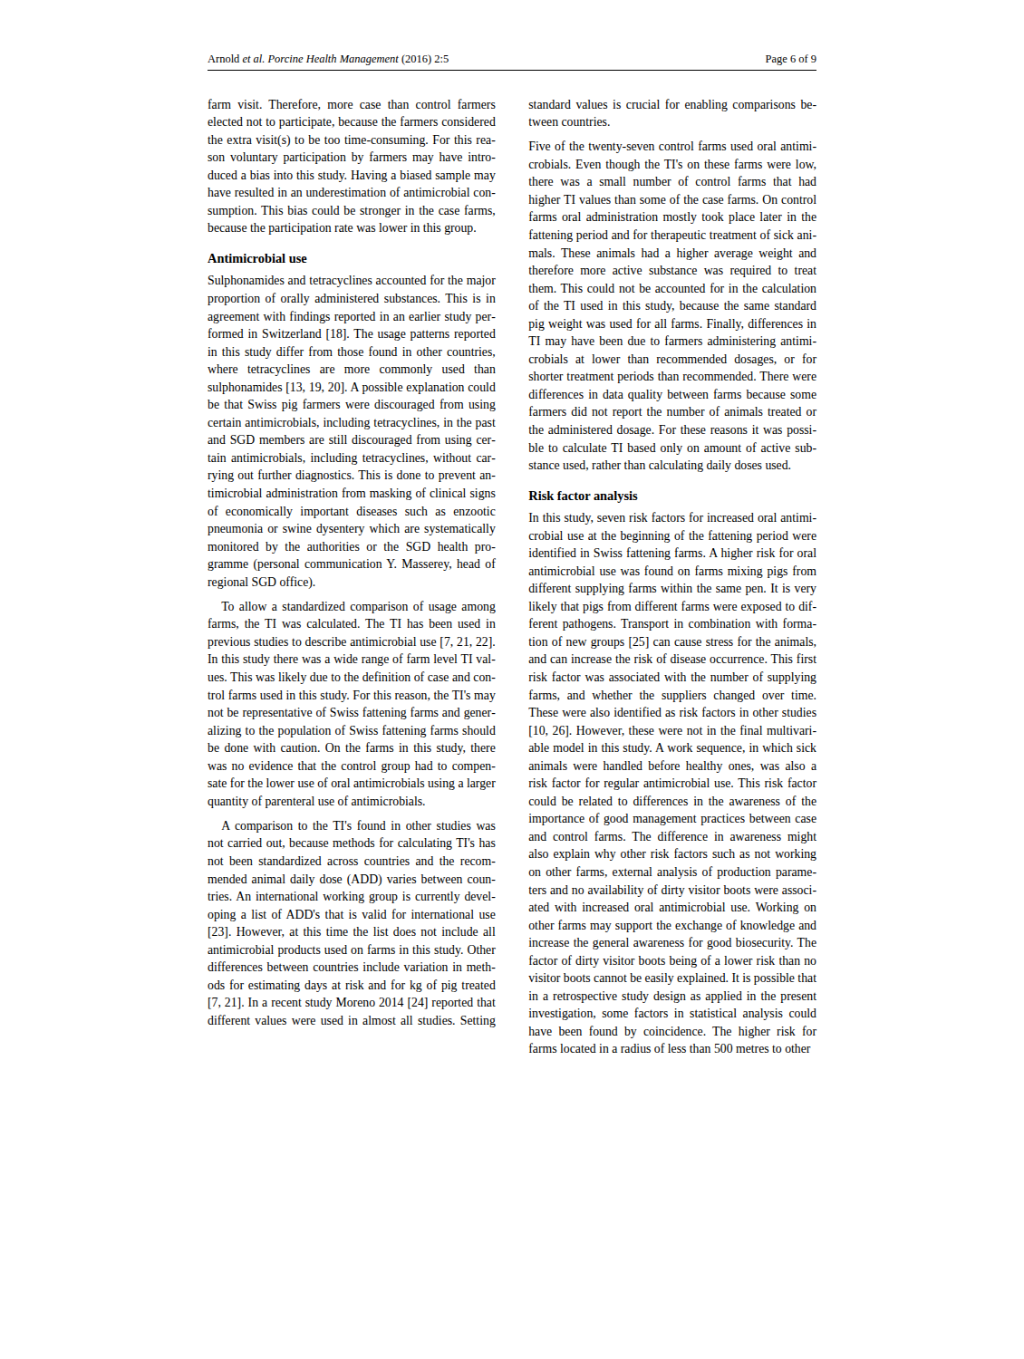Arnold et al. Porcine Health Management (2016) 2:5 Page 6 of 9
farm visit. Therefore, more case than control farmers elected not to participate, because the farmers considered the extra visit(s) to be too time-consuming. For this reason voluntary participation by farmers may have introduced a bias into this study. Having a biased sample may have resulted in an underestimation of antimicrobial consumption. This bias could be stronger in the case farms, because the participation rate was lower in this group.
Antimicrobial use
Sulphonamides and tetracyclines accounted for the major proportion of orally administered substances. This is in agreement with findings reported in an earlier study performed in Switzerland [18]. The usage patterns reported in this study differ from those found in other countries, where tetracyclines are more commonly used than sulphonamides [13, 19, 20]. A possible explanation could be that Swiss pig farmers were discouraged from using certain antimicrobials, including tetracyclines, in the past and SGD members are still discouraged from using certain antimicrobials, including tetracyclines, without carrying out further diagnostics. This is done to prevent antimicrobial administration from masking of clinical signs of economically important diseases such as enzootic pneumonia or swine dysentery which are systematically monitored by the authorities or the SGD health programme (personal communication Y. Masserey, head of regional SGD office).
To allow a standardized comparison of usage among farms, the TI was calculated. The TI has been used in previous studies to describe antimicrobial use [7, 21, 22]. In this study there was a wide range of farm level TI values. This was likely due to the definition of case and control farms used in this study. For this reason, the TI's may not be representative of Swiss fattening farms and generalizing to the population of Swiss fattening farms should be done with caution. On the farms in this study, there was no evidence that the control group had to compensate for the lower use of oral antimicrobials using a larger quantity of parenteral use of antimicrobials.
A comparison to the TI's found in other studies was not carried out, because methods for calculating TI's has not been standardized across countries and the recommended animal daily dose (ADD) varies between countries. An international working group is currently developing a list of ADD's that is valid for international use [23]. However, at this time the list does not include all antimicrobial products used on farms in this study. Other differences between countries include variation in methods for estimating days at risk and for kg of pig treated [7, 21]. In a recent study Moreno 2014 [24] reported that different values were used in almost all studies. Setting standard values is crucial for enabling comparisons between countries.
Five of the twenty-seven control farms used oral antimicrobials. Even though the TI's on these farms were low, there was a small number of control farms that had higher TI values than some of the case farms. On control farms oral administration mostly took place later in the fattening period and for therapeutic treatment of sick animals. These animals had a higher average weight and therefore more active substance was required to treat them. This could not be accounted for in the calculation of the TI used in this study, because the same standard pig weight was used for all farms. Finally, differences in TI may have been due to farmers administering antimicrobials at lower than recommended dosages, or for shorter treatment periods than recommended. There were differences in data quality between farms because some farmers did not report the number of animals treated or the administered dosage. For these reasons it was possible to calculate TI based only on amount of active substance used, rather than calculating daily doses used.
Risk factor analysis
In this study, seven risk factors for increased oral antimicrobial use at the beginning of the fattening period were identified in Swiss fattening farms. A higher risk for oral antimicrobial use was found on farms mixing pigs from different supplying farms within the same pen. It is very likely that pigs from different farms were exposed to different pathogens. Transport in combination with formation of new groups [25] can cause stress for the animals, and can increase the risk of disease occurrence. This first risk factor was associated with the number of supplying farms, and whether the suppliers changed over time. These were also identified as risk factors in other studies [10, 26]. However, these were not in the final multivariable model in this study. A work sequence, in which sick animals were handled before healthy ones, was also a risk factor for regular antimicrobial use. This risk factor could be related to differences in the awareness of the importance of good management practices between case and control farms. The difference in awareness might also explain why other risk factors such as not working on other farms, external analysis of production parameters and no availability of dirty visitor boots were associated with increased oral antimicrobial use. Working on other farms may support the exchange of knowledge and increase the general awareness for good biosecurity. The factor of dirty visitor boots being of a lower risk than no visitor boots cannot be easily explained. It is possible that in a retrospective study design as applied in the present investigation, some factors in statistical analysis could have been found by coincidence. The higher risk for farms located in a radius of less than 500 metres to other